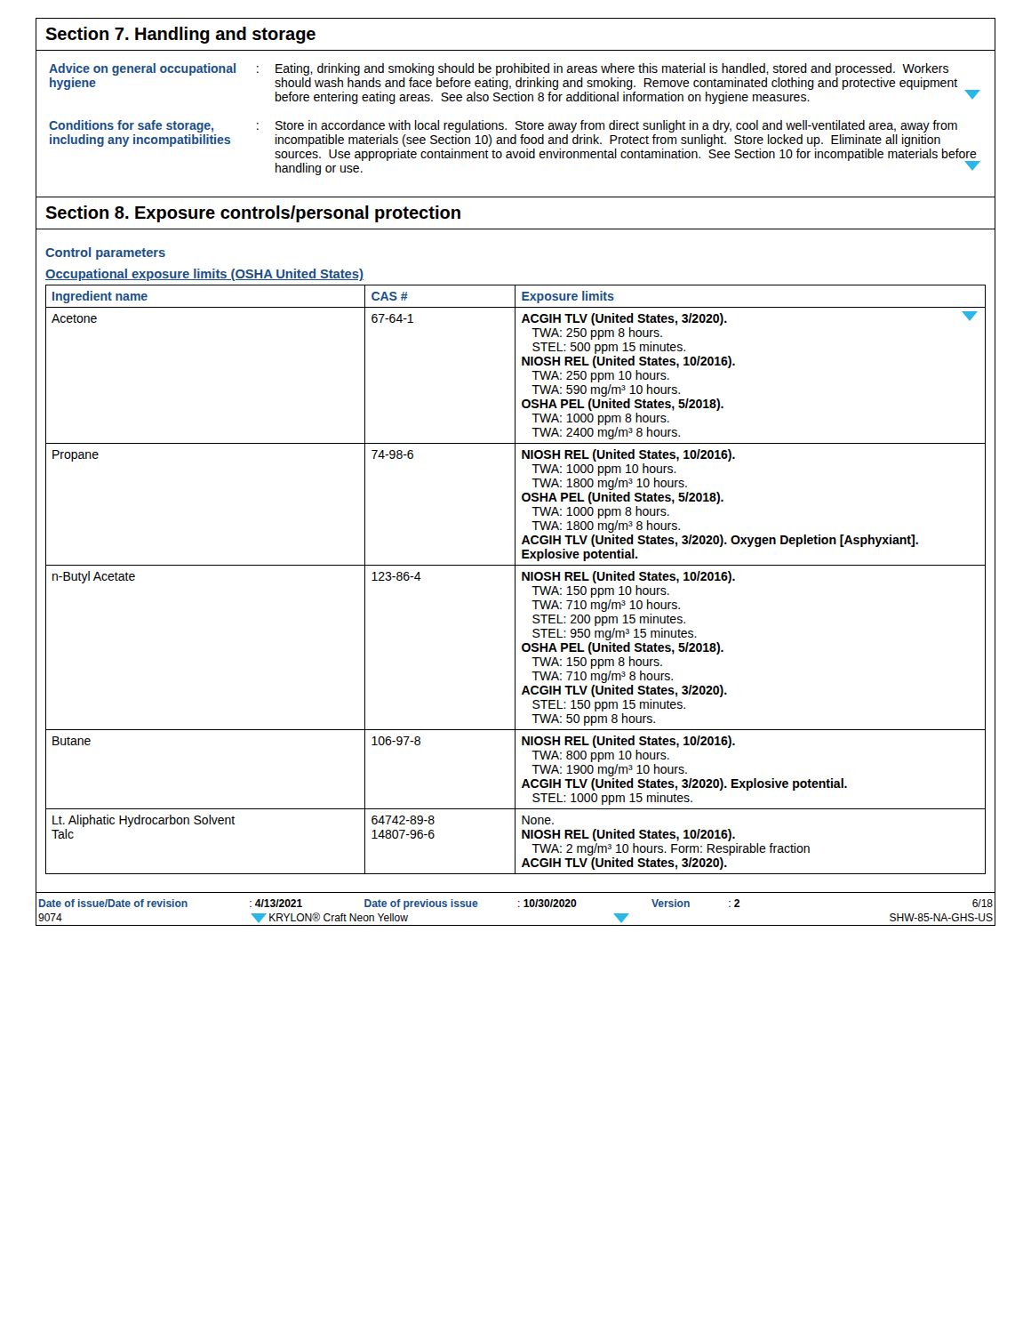Section 7. Handling and storage
| Advice on general occupational hygiene | : | Eating, drinking and smoking should be prohibited in areas where this material is handled, stored and processed. Workers should wash hands and face before eating, drinking and smoking. Remove contaminated clothing and protective equipment before entering eating areas. See also Section 8 for additional information on hygiene measures. |
| Conditions for safe storage, including any incompatibilities | : | Store in accordance with local regulations. Store away from direct sunlight in a dry, cool and well-ventilated area, away from incompatible materials (see Section 10) and food and drink. Protect from sunlight. Store locked up. Eliminate all ignition sources. Use appropriate containment to avoid environmental contamination. See Section 10 for incompatible materials before handling or use. |
Section 8. Exposure controls/personal protection
Control parameters
Occupational exposure limits (OSHA United States)
| Ingredient name | CAS # | Exposure limits |
| --- | --- | --- |
| Acetone | 67-64-1 | ACGIH TLV (United States, 3/2020). TWA: 250 ppm 8 hours. STEL: 500 ppm 15 minutes. NIOSH REL (United States, 10/2016). TWA: 250 ppm 10 hours. TWA: 590 mg/m³ 10 hours. OSHA PEL (United States, 5/2018). TWA: 1000 ppm 8 hours. TWA: 2400 mg/m³ 8 hours. |
| Propane | 74-98-6 | NIOSH REL (United States, 10/2016). TWA: 1000 ppm 10 hours. TWA: 1800 mg/m³ 10 hours. OSHA PEL (United States, 5/2018). TWA: 1000 ppm 8 hours. TWA: 1800 mg/m³ 8 hours. ACGIH TLV (United States, 3/2020). Oxygen Depletion [Asphyxiant]. Explosive potential. |
| n-Butyl Acetate | 123-86-4 | NIOSH REL (United States, 10/2016). TWA: 150 ppm 10 hours. TWA: 710 mg/m³ 10 hours. STEL: 200 ppm 15 minutes. STEL: 950 mg/m³ 15 minutes. OSHA PEL (United States, 5/2018). TWA: 150 ppm 8 hours. TWA: 710 mg/m³ 8 hours. ACGIH TLV (United States, 3/2020). STEL: 150 ppm 15 minutes. TWA: 50 ppm 8 hours. |
| Butane | 106-97-8 | NIOSH REL (United States, 10/2016). TWA: 800 ppm 10 hours. TWA: 1900 mg/m³ 10 hours. ACGIH TLV (United States, 3/2020). Explosive potential. STEL: 1000 ppm 15 minutes. |
| Lt. Aliphatic Hydrocarbon Solvent Talc | 64742-89-8 14807-96-6 | None. NIOSH REL (United States, 10/2016). TWA: 2 mg/m³ 10 hours. Form: Respirable fraction ACGIH TLV (United States, 3/2020). |
| Date of issue/Date of revision | : 4/13/2021 | Date of previous issue | : 10/30/2020 | Version | : 2 | 6/18 |
| 9074 | KRYLON® Craft Neon Yellow | | SHW-85-NA-GHS-US |